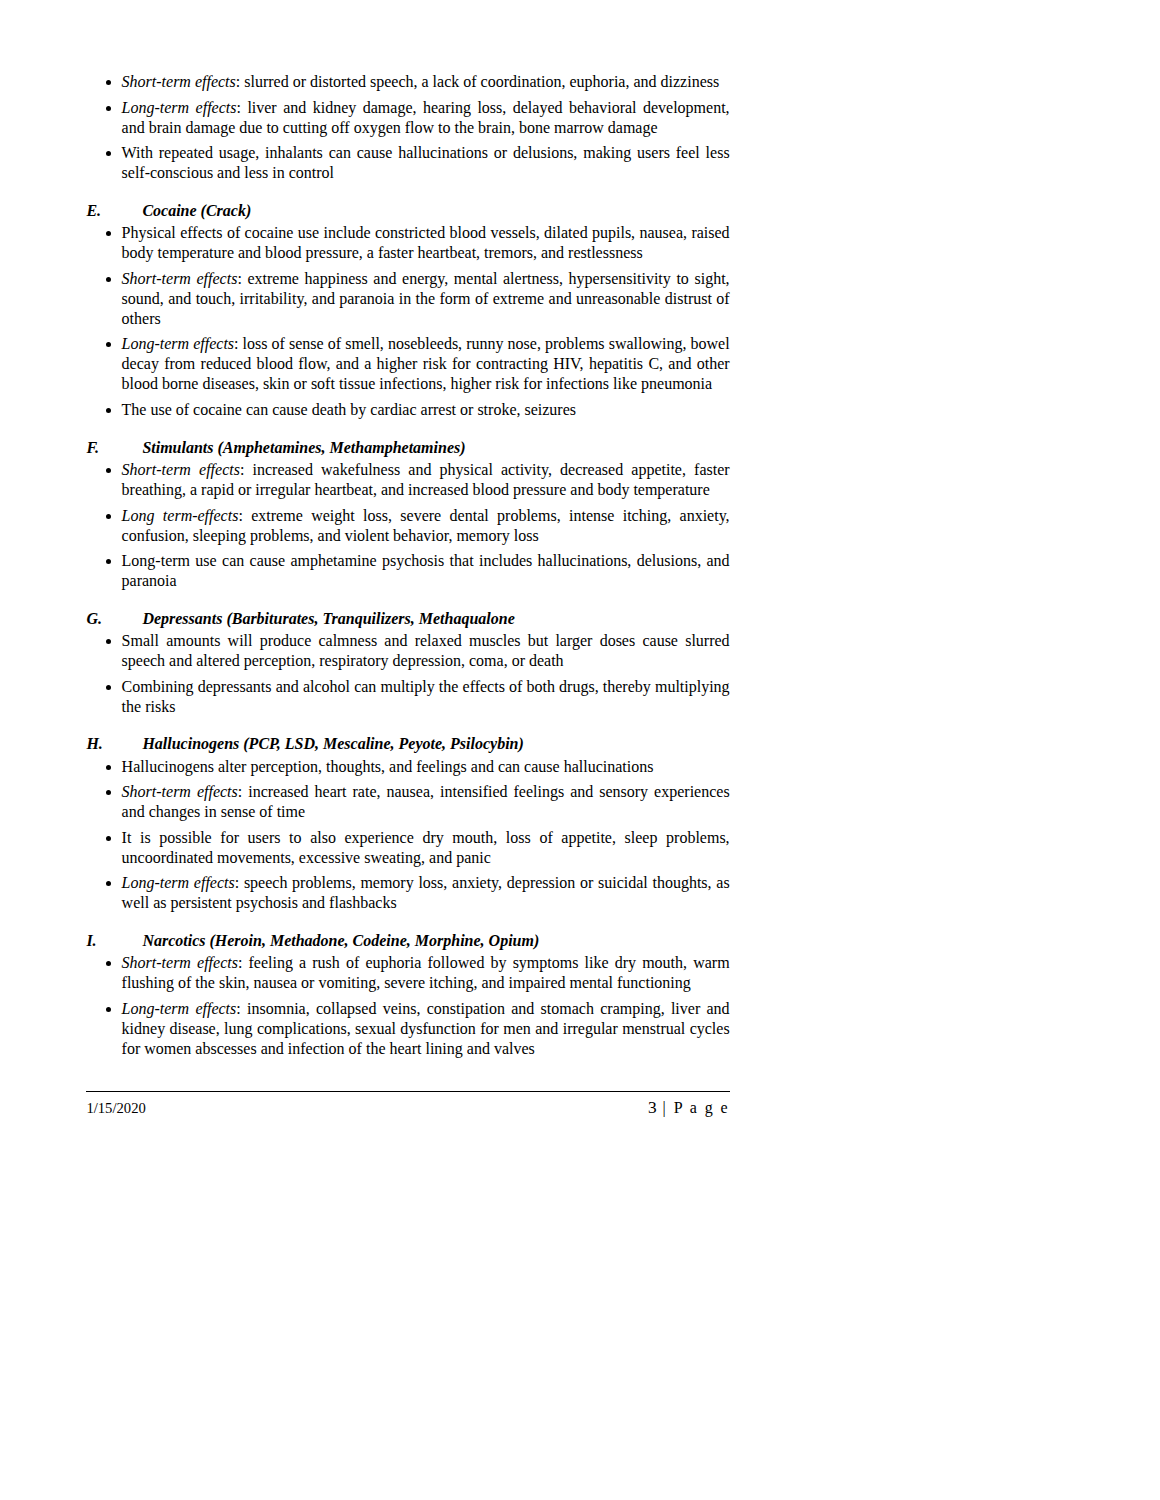Short-term effects: slurred or distorted speech, a lack of coordination, euphoria, and dizziness
Long-term effects: liver and kidney damage, hearing loss, delayed behavioral development, and brain damage due to cutting off oxygen flow to the brain, bone marrow damage
With repeated usage, inhalants can cause hallucinations or delusions, making users feel less self-conscious and less in control
E. Cocaine (Crack)
Physical effects of cocaine use include constricted blood vessels, dilated pupils, nausea, raised body temperature and blood pressure, a faster heartbeat, tremors, and restlessness
Short-term effects: extreme happiness and energy, mental alertness, hypersensitivity to sight, sound, and touch, irritability, and paranoia in the form of extreme and unreasonable distrust of others
Long-term effects: loss of sense of smell, nosebleeds, runny nose, problems swallowing, bowel decay from reduced blood flow, and a higher risk for contracting HIV, hepatitis C, and other blood borne diseases, skin or soft tissue infections, higher risk for infections like pneumonia
The use of cocaine can cause death by cardiac arrest or stroke, seizures
F. Stimulants (Amphetamines, Methamphetamines)
Short-term effects: increased wakefulness and physical activity, decreased appetite, faster breathing, a rapid or irregular heartbeat, and increased blood pressure and body temperature
Long term-effects: extreme weight loss, severe dental problems, intense itching, anxiety, confusion, sleeping problems, and violent behavior, memory loss
Long-term use can cause amphetamine psychosis that includes hallucinations, delusions, and paranoia
G. Depressants (Barbiturates, Tranquilizers, Methaqualone
Small amounts will produce calmness and relaxed muscles but larger doses cause slurred speech and altered perception, respiratory depression, coma, or death
Combining depressants and alcohol can multiply the effects of both drugs, thereby multiplying the risks
H. Hallucinogens (PCP, LSD, Mescaline, Peyote, Psilocybin)
Hallucinogens alter perception, thoughts, and feelings and can cause hallucinations
Short-term effects: increased heart rate, nausea, intensified feelings and sensory experiences and changes in sense of time
It is possible for users to also experience dry mouth, loss of appetite, sleep problems, uncoordinated movements, excessive sweating, and panic
Long-term effects: speech problems, memory loss, anxiety, depression or suicidal thoughts, as well as persistent psychosis and flashbacks
I. Narcotics (Heroin, Methadone, Codeine, Morphine, Opium)
Short-term effects: feeling a rush of euphoria followed by symptoms like dry mouth, warm flushing of the skin, nausea or vomiting, severe itching, and impaired mental functioning
Long-term effects: insomnia, collapsed veins, constipation and stomach cramping, liver and kidney disease, lung complications, sexual dysfunction for men and irregular menstrual cycles for women abscesses and infection of the heart lining and valves
1/15/2020 3 | P a g e